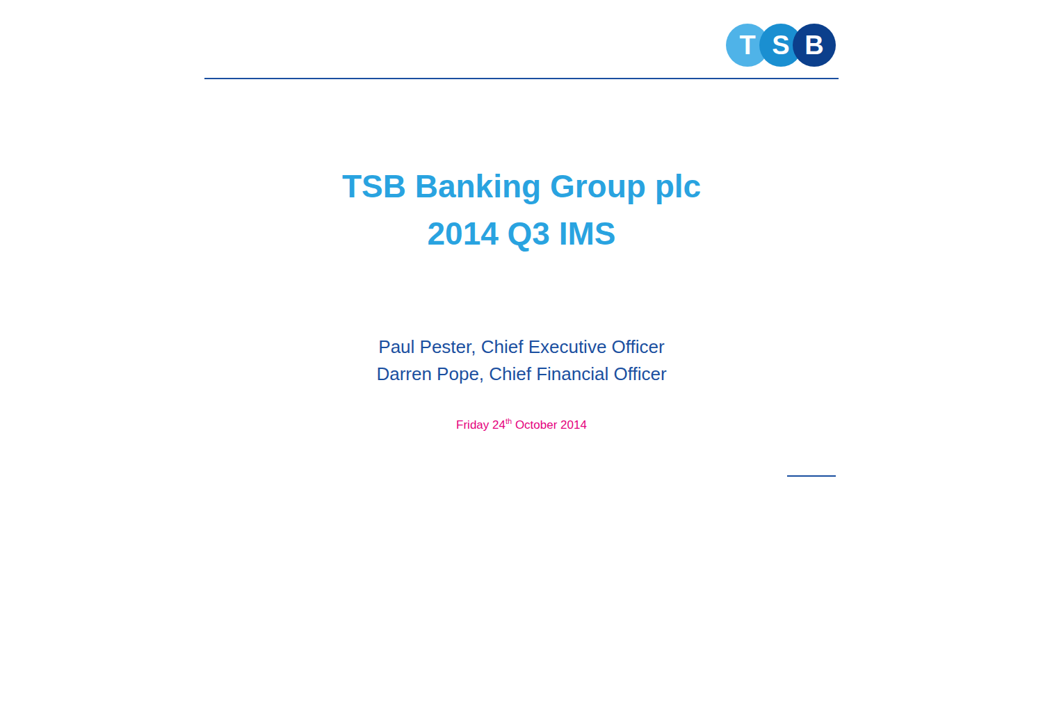T
S
B
TSB Banking Group plc 2014 Q3 IMS
Paul Pester, Chief Executive Officer
Darren Pope, Chief Financial Officer
Friday 24th October 2014